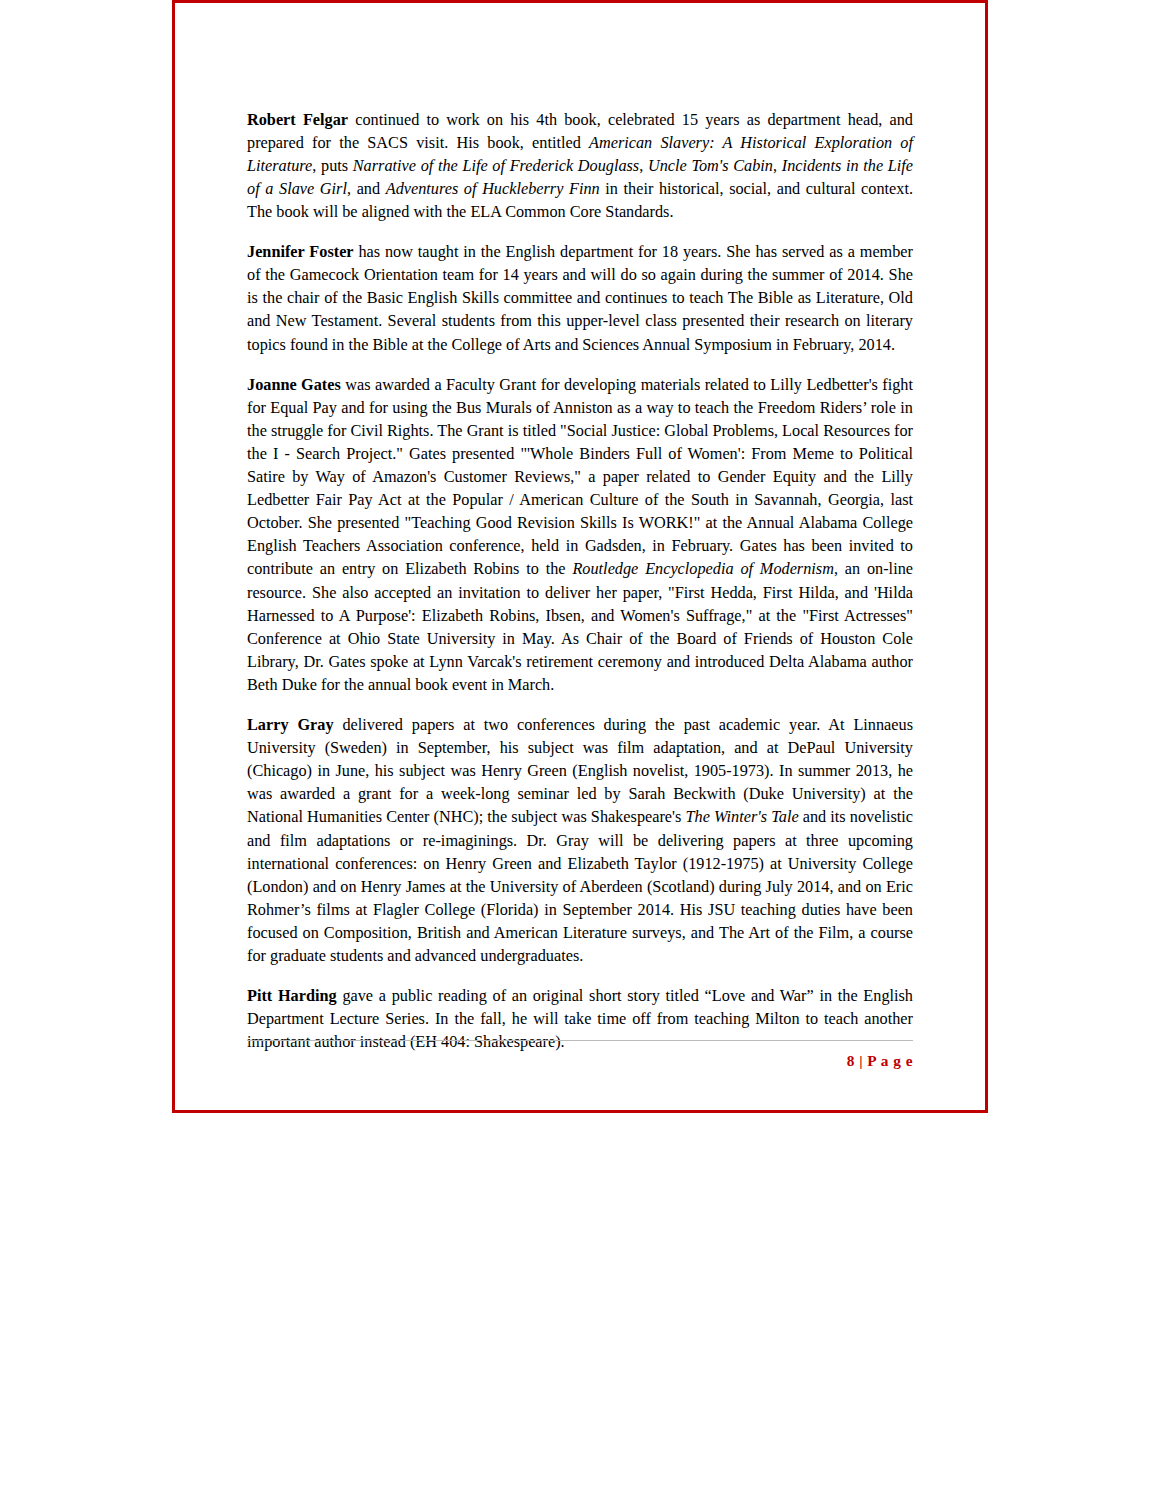Robert Felgar continued to work on his 4th book, celebrated 15 years as department head, and prepared for the SACS visit. His book, entitled American Slavery: A Historical Exploration of Literature, puts Narrative of the Life of Frederick Douglass, Uncle Tom's Cabin, Incidents in the Life of a Slave Girl, and Adventures of Huckleberry Finn in their historical, social, and cultural context. The book will be aligned with the ELA Common Core Standards.
Jennifer Foster has now taught in the English department for 18 years. She has served as a member of the Gamecock Orientation team for 14 years and will do so again during the summer of 2014. She is the chair of the Basic English Skills committee and continues to teach The Bible as Literature, Old and New Testament. Several students from this upper-level class presented their research on literary topics found in the Bible at the College of Arts and Sciences Annual Symposium in February, 2014.
Joanne Gates was awarded a Faculty Grant for developing materials related to Lilly Ledbetter's fight for Equal Pay and for using the Bus Murals of Anniston as a way to teach the Freedom Riders’ role in the struggle for Civil Rights. The Grant is titled "Social Justice: Global Problems, Local Resources for the I - Search Project." Gates presented "'Whole Binders Full of Women': From Meme to Political Satire by Way of Amazon's Customer Reviews," a paper related to Gender Equity and the Lilly Ledbetter Fair Pay Act at the Popular / American Culture of the South in Savannah, Georgia, last October. She presented "Teaching Good Revision Skills Is WORK!" at the Annual Alabama College English Teachers Association conference, held in Gadsden, in February. Gates has been invited to contribute an entry on Elizabeth Robins to the Routledge Encyclopedia of Modernism, an on-line resource. She also accepted an invitation to deliver her paper, "First Hedda, First Hilda, and 'Hilda Harnessed to A Purpose': Elizabeth Robins, Ibsen, and Women's Suffrage," at the "First Actresses" Conference at Ohio State University in May. As Chair of the Board of Friends of Houston Cole Library, Dr. Gates spoke at Lynn Varcak's retirement ceremony and introduced Delta Alabama author Beth Duke for the annual book event in March.
Larry Gray delivered papers at two conferences during the past academic year. At Linnaeus University (Sweden) in September, his subject was film adaptation, and at DePaul University (Chicago) in June, his subject was Henry Green (English novelist, 1905-1973). In summer 2013, he was awarded a grant for a week-long seminar led by Sarah Beckwith (Duke University) at the National Humanities Center (NHC); the subject was Shakespeare's The Winter's Tale and its novelistic and film adaptations or re-imaginings. Dr. Gray will be delivering papers at three upcoming international conferences: on Henry Green and Elizabeth Taylor (1912-1975) at University College (London) and on Henry James at the University of Aberdeen (Scotland) during July 2014, and on Eric Rohmer’s films at Flagler College (Florida) in September 2014. His JSU teaching duties have been focused on Composition, British and American Literature surveys, and The Art of the Film, a course for graduate students and advanced undergraduates.
Pitt Harding gave a public reading of an original short story titled “Love and War” in the English Department Lecture Series. In the fall, he will take time off from teaching Milton to teach another important author instead (EH 404: Shakespeare).
8 | P a g e